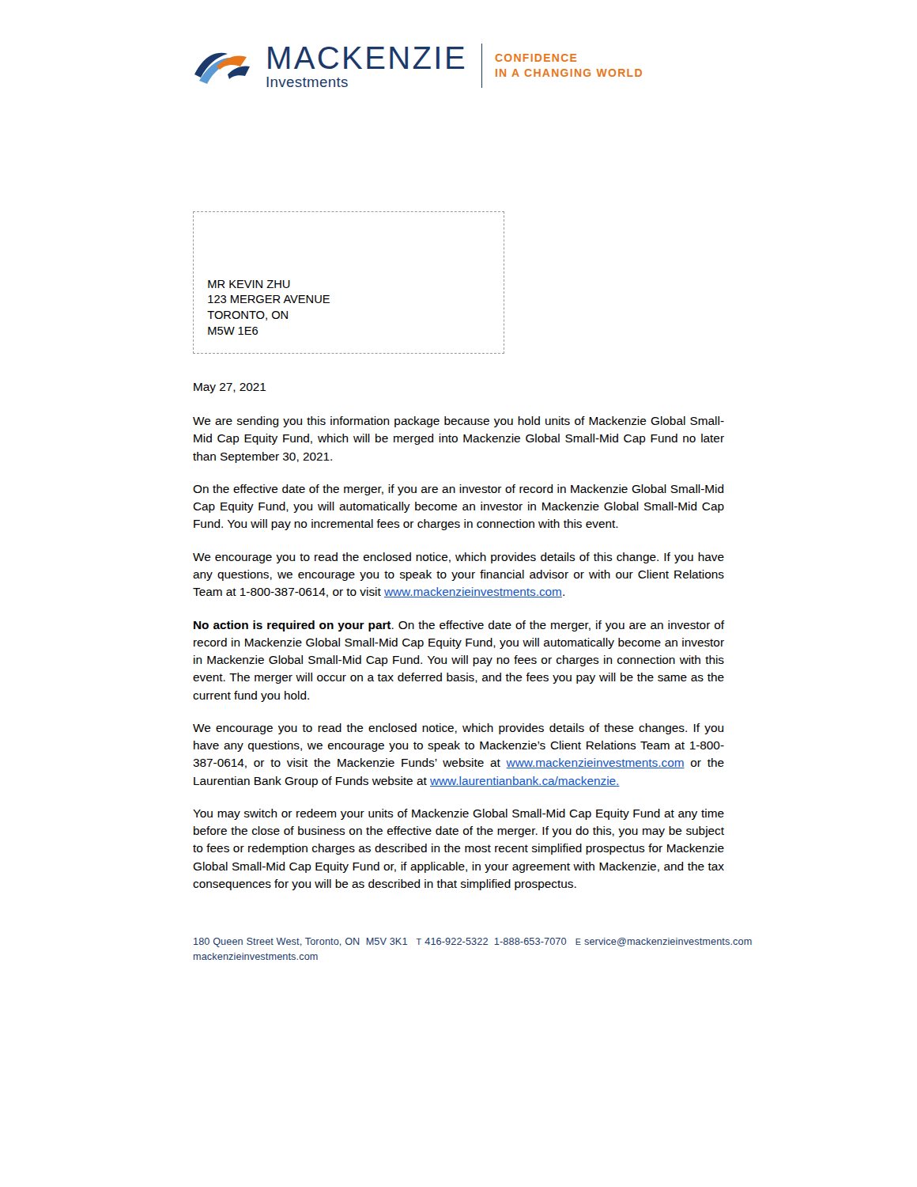MACKENZIE
Investments
Confidence
in a changing world
MR KEVIN ZHU
123 MERGER AVENUE
TORONTO, ON
M5W 1E6
May 27, 2021
We are sending you this information package because you hold units of Mackenzie Global Small-Mid Cap Equity Fund, which will be merged into Mackenzie Global Small-Mid Cap Fund no later than September 30, 2021.
On the effective date of the merger, if you are an investor of record in Mackenzie Global Small-Mid Cap Equity Fund, you will automatically become an investor in Mackenzie Global Small-Mid Cap Fund. You will pay no incremental fees or charges in connection with this event.
We encourage you to read the enclosed notice, which provides details of this change. If you have any questions, we encourage you to speak to your financial advisor or with our Client Relations Team at 1-800-387-0614, or to visit www.mackenzieinvestments.com.
No action is required on your part. On the effective date of the merger, if you are an investor of record in Mackenzie Global Small-Mid Cap Equity Fund, you will automatically become an investor in Mackenzie Global Small-Mid Cap Fund. You will pay no fees or charges in connection with this event. The merger will occur on a tax deferred basis, and the fees you pay will be the same as the current fund you hold.
We encourage you to read the enclosed notice, which provides details of these changes. If you have any questions, we encourage you to speak to Mackenzie’s Client Relations Team at 1-800-387-0614, or to visit the Mackenzie Funds’ website at www.mackenzieinvestments.com or the Laurentian Bank Group of Funds website at www.laurentianbank.ca/mackenzie.
You may switch or redeem your units of Mackenzie Global Small-Mid Cap Equity Fund at any time before the close of business on the effective date of the merger. If you do this, you may be subject to fees or redemption charges as described in the most recent simplified prospectus for Mackenzie Global Small-Mid Cap Equity Fund or, if applicable, in your agreement with Mackenzie, and the tax consequences for you will be as described in that simplified prospectus.
180 Queen Street West, Toronto, ON M5V 3K1 T 416-922-5322 1-888-653-7070 E service@mackenzieinvestments.com
mackenzieinvestments.com